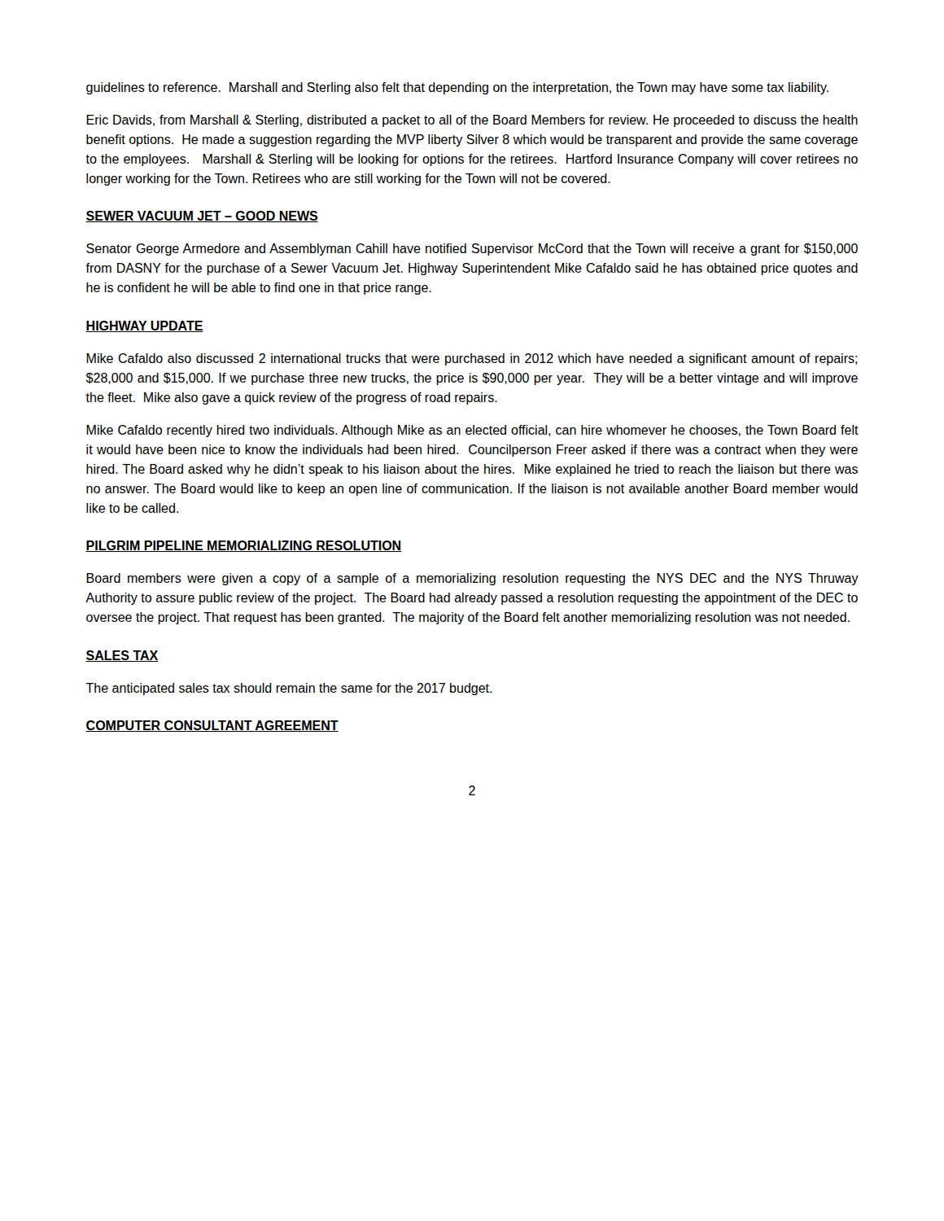guidelines to reference. Marshall and Sterling also felt that depending on the interpretation, the Town may have some tax liability.
Eric Davids, from Marshall & Sterling, distributed a packet to all of the Board Members for review. He proceeded to discuss the health benefit options. He made a suggestion regarding the MVP liberty Silver 8 which would be transparent and provide the same coverage to the employees. Marshall & Sterling will be looking for options for the retirees. Hartford Insurance Company will cover retirees no longer working for the Town. Retirees who are still working for the Town will not be covered.
SEWER VACUUM JET – GOOD NEWS
Senator George Armedore and Assemblyman Cahill have notified Supervisor McCord that the Town will receive a grant for $150,000 from DASNY for the purchase of a Sewer Vacuum Jet. Highway Superintendent Mike Cafaldo said he has obtained price quotes and he is confident he will be able to find one in that price range.
HIGHWAY UPDATE
Mike Cafaldo also discussed 2 international trucks that were purchased in 2012 which have needed a significant amount of repairs; $28,000 and $15,000. If we purchase three new trucks, the price is $90,000 per year. They will be a better vintage and will improve the fleet. Mike also gave a quick review of the progress of road repairs.
Mike Cafaldo recently hired two individuals. Although Mike as an elected official, can hire whomever he chooses, the Town Board felt it would have been nice to know the individuals had been hired. Councilperson Freer asked if there was a contract when they were hired. The Board asked why he didn’t speak to his liaison about the hires. Mike explained he tried to reach the liaison but there was no answer. The Board would like to keep an open line of communication. If the liaison is not available another Board member would like to be called.
PILGRIM PIPELINE MEMORIALIZING RESOLUTION
Board members were given a copy of a sample of a memorializing resolution requesting the NYS DEC and the NYS Thruway Authority to assure public review of the project. The Board had already passed a resolution requesting the appointment of the DEC to oversee the project. That request has been granted. The majority of the Board felt another memorializing resolution was not needed.
SALES TAX
The anticipated sales tax should remain the same for the 2017 budget.
COMPUTER CONSULTANT AGREEMENT
2